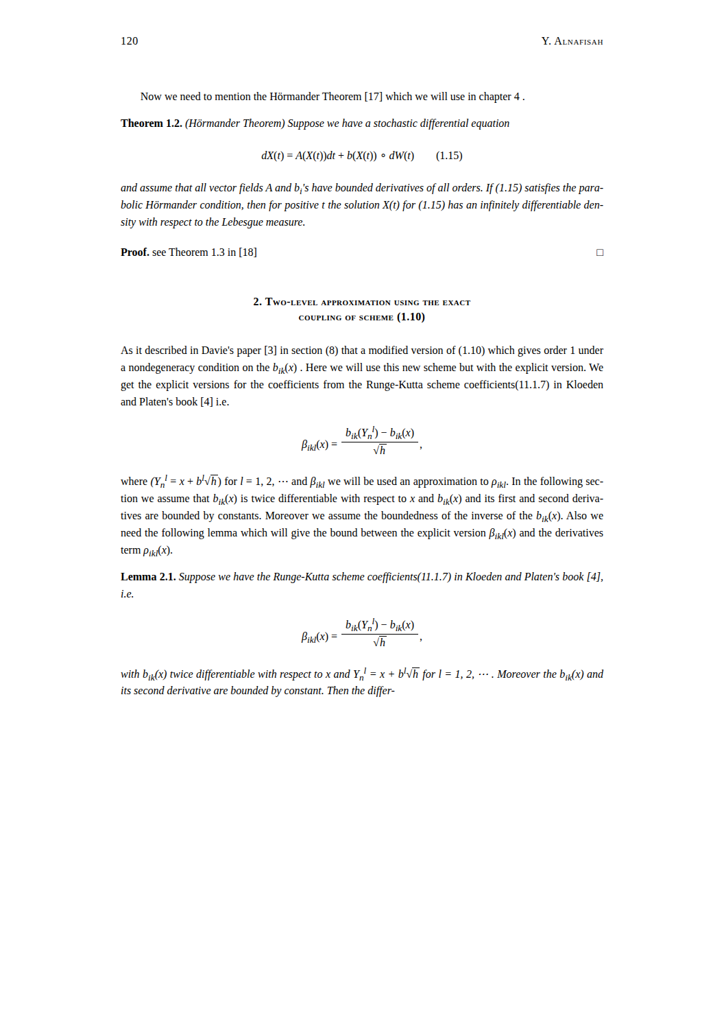120 Y. Alnafisah
Now we need to mention the Hörmander Theorem [17] which we will use in chapter 4 .
Theorem 1.2. (Hörmander Theorem) Suppose we have a stochastic differential equation
dX(t) = A(X(t))dt + b(X(t)) ∘ dW(t) (1.15)
and assume that all vector fields A and bi's have bounded derivatives of all orders. If (1.15) satisfies the parabolic Hörmander condition, then for positive t the solution X(t) for (1.15) has an infinitely differentiable density with respect to the Lebesgue measure.
Proof. see Theorem 1.3 in [18] □
2. Two-level approximation using the exact
coupling of scheme (1.10)
As it described in Davie's paper [3] in section (8) that a modified version of (1.10) which gives order 1 under a nondegeneracy condition on the bik(x) . Here we will use this new scheme but with the explicit version. We get the explicit versions for the coefficients from the Runge-Kutta scheme coefficients(11.1.7) in Kloeden and Platen's book [4] i.e.
βikl(x) = bik(Υnl) − bik(x) √h ,
where (Υnl = x + bl√h) for l = 1, 2, ⋯ and βikl we will be used an approximation to ρikl. In the following section we assume that bik(x) is twice differentiable with respect to x and bik(x) and its first and second derivatives are bounded by constants. Moreover we assume the boundedness of the inverse of the bik(x). Also we need the following lemma which will give the bound between the explicit version βikl(x) and the derivatives term ρikl(x).
Lemma 2.1. Suppose we have the Runge-Kutta scheme coefficients(11.1.7) in Kloeden and Platen's book [4], i.e.
βikl(x) = bik(Υnl) − bik(x) √h ,
with bik(x) twice differentiable with respect to x and Υnl = x + bl√h for l = 1, 2, ⋯ . Moreover the bik(x) and its second derivative are bounded by constant. Then the differ-